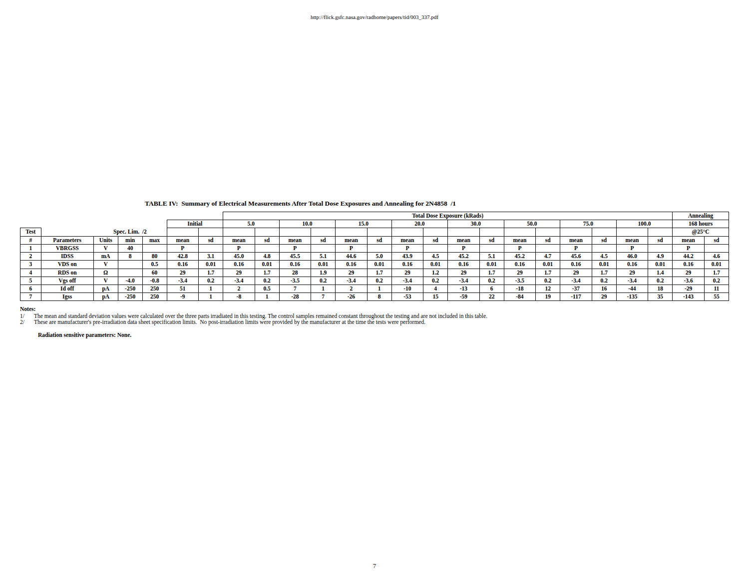http://flick.gsfc.nasa.gov/radhome/papers/tid/003_337.pdf
TABLE IV: Summary of Electrical Measurements After Total Dose Exposures and Annealing for 2N4858 /1
| | | | | | | | Total Dose Exposure (kRads) | Annealing |
| --- | --- | --- | --- | --- | --- | --- | --- | --- |
| | | | | | Initial | 5.0 | 10.0 | 15.0 | 20.0 | 30.0 | 50.0 | 75.0 | 100.0 | 168 hours |
| Test | | Spec. Lim. /2 | | | | | | | | | | | | | | | | | | | @25°C |
| # | Parameters | Units | min | max | mean | sd | mean | sd | mean | sd | mean | sd | mean | sd | mean | sd | mean | sd | mean | sd | mean | sd | mean | sd |
| 1 | VBRGSS | V | 40 | | P | | P | | P | | P | | P | | P | | P | | P | | P | | P | |
| 2 | IDSS | mA | 8 | 80 | 42.8 | 3.1 | 45.0 | 4.8 | 45.5 | 5.1 | 44.6 | 5.0 | 43.9 | 4.5 | 45.2 | 5.1 | 45.2 | 4.7 | 45.6 | 4.5 | 46.0 | 4.9 | 44.2 | 4.6 |
| 3 | VDS on | V | | 0.5 | 0.16 | 0.01 | 0.16 | 0.01 | 0.16 | 0.01 | 0.16 | 0.01 | 0.16 | 0.01 | 0.16 | 0.01 | 0.16 | 0.01 | 0.16 | 0.01 | 0.16 | 0.01 | 0.16 | 0.01 |
| 4 | RDS on | Ω | | 60 | 29 | 1.7 | 29 | 1.7 | 28 | 1.9 | 29 | 1.7 | 29 | 1.2 | 29 | 1.7 | 29 | 1.7 | 29 | 1.7 | 29 | 1.4 | 29 | 1.7 |
| 5 | Vgs off | V | -4.0 | -0.8 | -3.4 | 0.2 | -3.4 | 0.2 | -3.5 | 0.2 | -3.4 | 0.2 | -3.4 | 0.2 | -3.4 | 0.2 | -3.5 | 0.2 | -3.4 | 0.2 | -3.4 | 0.2 | -3.6 | 0.2 |
| 6 | Id off | pA | -250 | 250 | 51 | 1 | 2 | 0.5 | 7 | 1 | 2 | 1 | -10 | 4 | -13 | 6 | -18 | 12 | -37 | 16 | -44 | 18 | -29 | 11 |
| 7 | Igss | pA | -250 | 250 | -9 | 1 | -8 | 1 | -28 | 7 | -26 | 8 | -53 | 15 | -59 | 22 | -84 | 19 | -117 | 29 | -135 | 35 | -143 | 55 |
Notes:
1/ The mean and standard deviation values were calculated over the three parts irradiated in this testing. The control samples remained constant throughout the testing and are not included in this table.
2/ These are manufacturer's pre-irradiation data sheet specification limits. No post-irradiation limits were provided by the manufacturer at the time the tests were performed.
Radiation sensitive parameters: None.
7